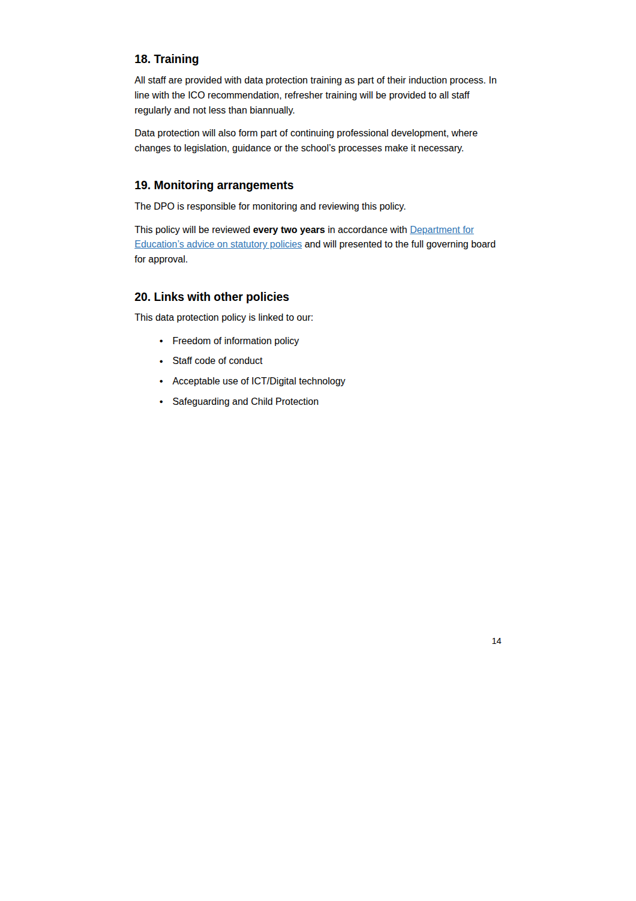18. Training
All staff are provided with data protection training as part of their induction process. In line with the ICO recommendation, refresher training will be provided to all staff regularly and not less than biannually.
Data protection will also form part of continuing professional development, where changes to legislation, guidance or the school’s processes make it necessary.
19. Monitoring arrangements
The DPO is responsible for monitoring and reviewing this policy.
This policy will be reviewed every two years in accordance with Department for Education’s advice on statutory policies and will presented to the full governing board for approval.
20. Links with other policies
This data protection policy is linked to our:
Freedom of information policy
Staff code of conduct
Acceptable use of ICT/Digital technology
Safeguarding and Child Protection
14